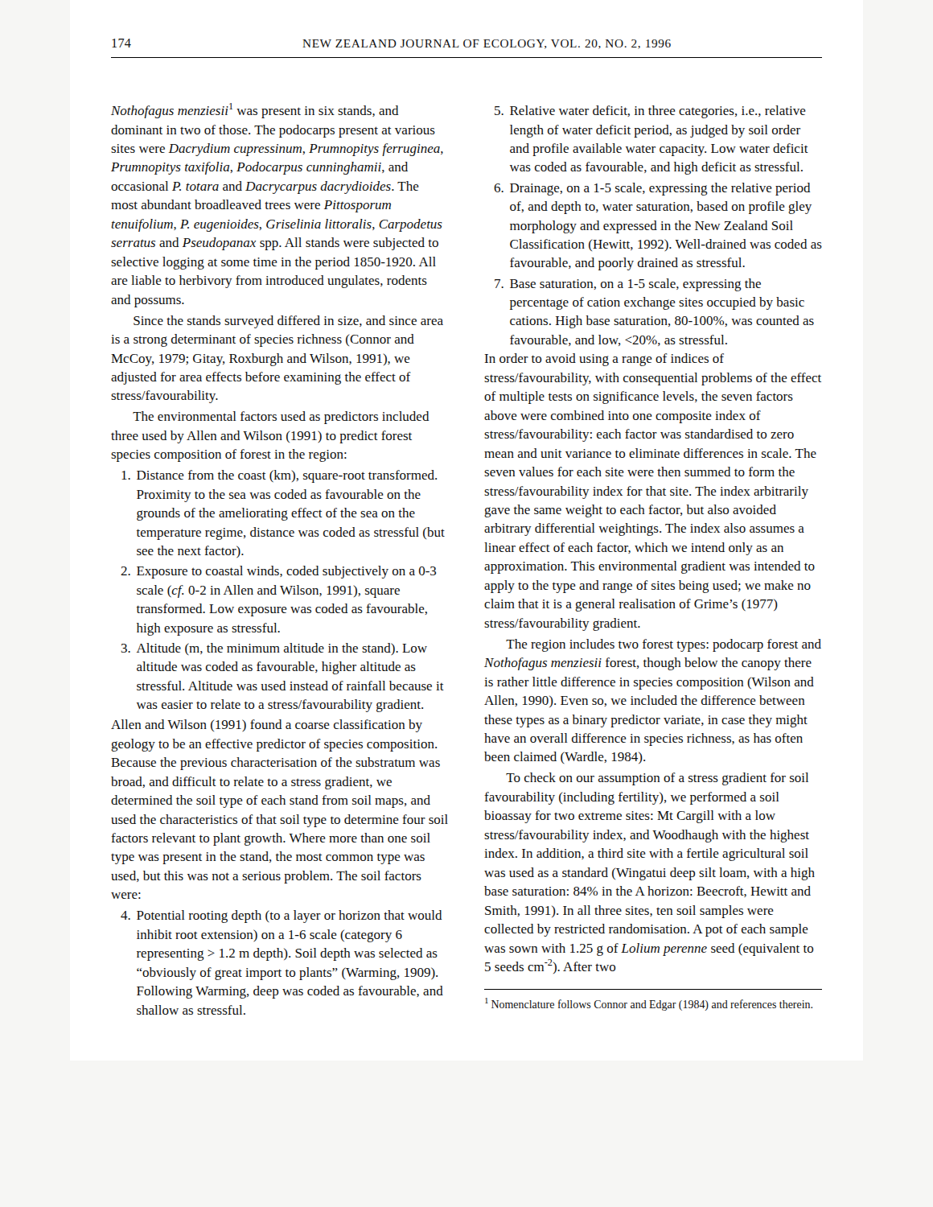174 New Zealand Journal of Ecology, Vol. 20, No. 2, 1996
Nothofagus menziesii1 was present in six stands, and dominant in two of those. The podocarps present at various sites were Dacrydium cupressinum, Prumnopitys ferruginea, Prumnopitys taxifolia, Podocarpus cunninghamii, and occasional P. totara and Dacrycarpus dacrydioides. The most abundant broadleaved trees were Pittosporum tenuifolium, P. eugenioides, Griselinia littoralis, Carpodetus serratus and Pseudopanax spp. All stands were subjected to selective logging at some time in the period 1850-1920. All are liable to herbivory from introduced ungulates, rodents and possums.
Since the stands surveyed differed in size, and since area is a strong determinant of species richness (Connor and McCoy, 1979; Gitay, Roxburgh and Wilson, 1991), we adjusted for area effects before examining the effect of stress/favourability.
The environmental factors used as predictors included three used by Allen and Wilson (1991) to predict forest species composition of forest in the region:
Distance from the coast (km), square-root transformed. Proximity to the sea was coded as favourable on the grounds of the ameliorating effect of the sea on the temperature regime, distance was coded as stressful (but see the next factor).
Exposure to coastal winds, coded subjectively on a 0-3 scale (cf. 0-2 in Allen and Wilson, 1991), square transformed. Low exposure was coded as favourable, high exposure as stressful.
Altitude (m, the minimum altitude in the stand). Low altitude was coded as favourable, higher altitude as stressful. Altitude was used instead of rainfall because it was easier to relate to a stress/favourability gradient.
Allen and Wilson (1991) found a coarse classification by geology to be an effective predictor of species composition. Because the previous characterisation of the substratum was broad, and difficult to relate to a stress gradient, we determined the soil type of each stand from soil maps, and used the characteristics of that soil type to determine four soil factors relevant to plant growth. Where more than one soil type was present in the stand, the most common type was used, but this was not a serious problem. The soil factors were:
Potential rooting depth (to a layer or horizon that would inhibit root extension) on a 1-6 scale (category 6 representing > 1.2 m depth). Soil depth was selected as “obviously of great import to plants” (Warming, 1909). Following Warming, deep was coded as favourable, and shallow as stressful.
Relative water deficit, in three categories, i.e., relative length of water deficit period, as judged by soil order and profile available water capacity. Low water deficit was coded as favourable, and high deficit as stressful.
Drainage, on a 1-5 scale, expressing the relative period of, and depth to, water saturation, based on profile gley morphology and expressed in the New Zealand Soil Classification (Hewitt, 1992). Well-drained was coded as favourable, and poorly drained as stressful.
Base saturation, on a 1-5 scale, expressing the percentage of cation exchange sites occupied by basic cations. High base saturation, 80-100%, was counted as favourable, and low, <20%, as stressful.
In order to avoid using a range of indices of stress/favourability, with consequential problems of the effect of multiple tests on significance levels, the seven factors above were combined into one composite index of stress/favourability: each factor was standardised to zero mean and unit variance to eliminate differences in scale. The seven values for each site were then summed to form the stress/favourability index for that site. The index arbitrarily gave the same weight to each factor, but also avoided arbitrary differential weightings. The index also assumes a linear effect of each factor, which we intend only as an approximation. This environmental gradient was intended to apply to the type and range of sites being used; we make no claim that it is a general realisation of Grime’s (1977) stress/favourability gradient.
The region includes two forest types: podocarp forest and Nothofagus menziesii forest, though below the canopy there is rather little difference in species composition (Wilson and Allen, 1990). Even so, we included the difference between these types as a binary predictor variate, in case they might have an overall difference in species richness, as has often been claimed (Wardle, 1984).
To check on our assumption of a stress gradient for soil favourability (including fertility), we performed a soil bioassay for two extreme sites: Mt Cargill with a low stress/favourability index, and Woodhaugh with the highest index. In addition, a third site with a fertile agricultural soil was used as a standard (Wingatui deep silt loam, with a high base saturation: 84% in the A horizon: Beecroft, Hewitt and Smith, 1991). In all three sites, ten soil samples were collected by restricted randomisation. A pot of each sample was sown with 1.25 g of Lolium perenne seed (equivalent to 5 seeds cm-2). After two
1 Nomenclature follows Connor and Edgar (1984) and references therein.